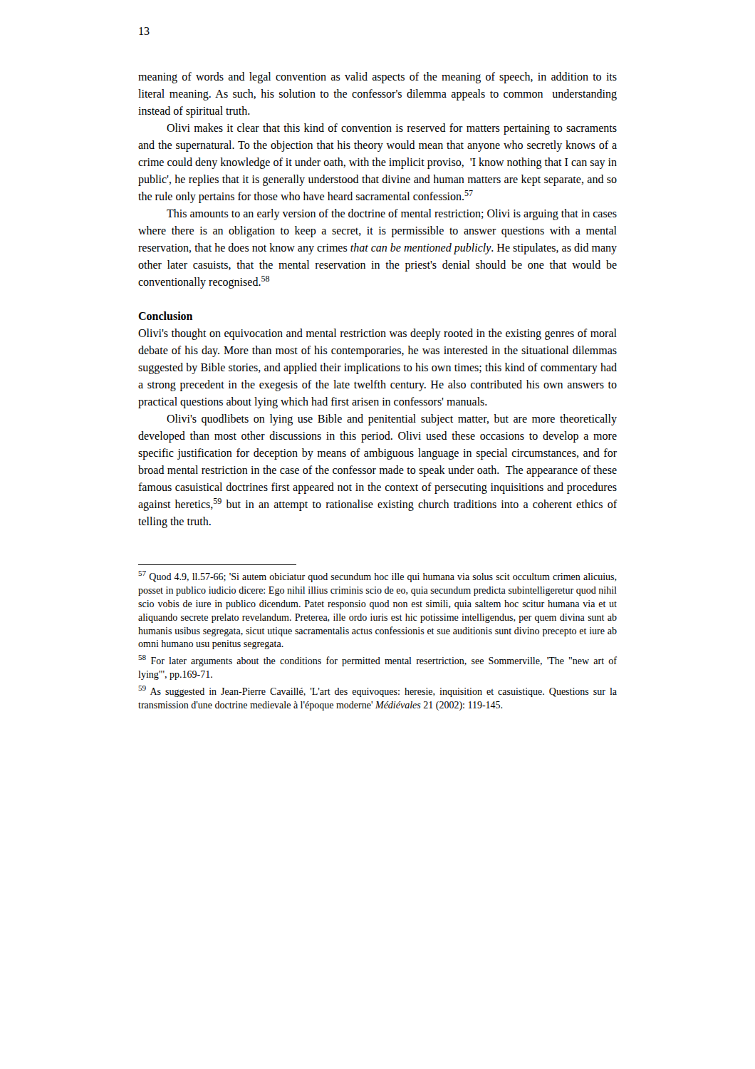13
meaning of words and legal convention as valid aspects of the meaning of speech, in addition to its literal meaning. As such, his solution to the confessor's dilemma appeals to common understanding instead of spiritual truth.
Olivi makes it clear that this kind of convention is reserved for matters pertaining to sacraments and the supernatural. To the objection that his theory would mean that anyone who secretly knows of a crime could deny knowledge of it under oath, with the implicit proviso, 'I know nothing that I can say in public', he replies that it is generally understood that divine and human matters are kept separate, and so the rule only pertains for those who have heard sacramental confession.57
This amounts to an early version of the doctrine of mental restriction; Olivi is arguing that in cases where there is an obligation to keep a secret, it is permissible to answer questions with a mental reservation, that he does not know any crimes that can be mentioned publicly. He stipulates, as did many other later casuists, that the mental reservation in the priest's denial should be one that would be conventionally recognised.58
Conclusion
Olivi's thought on equivocation and mental restriction was deeply rooted in the existing genres of moral debate of his day. More than most of his contemporaries, he was interested in the situational dilemmas suggested by Bible stories, and applied their implications to his own times; this kind of commentary had a strong precedent in the exegesis of the late twelfth century. He also contributed his own answers to practical questions about lying which had first arisen in confessors' manuals.
Olivi's quodlibets on lying use Bible and penitential subject matter, but are more theoretically developed than most other discussions in this period. Olivi used these occasions to develop a more specific justification for deception by means of ambiguous language in special circumstances, and for broad mental restriction in the case of the confessor made to speak under oath. The appearance of these famous casuistical doctrines first appeared not in the context of persecuting inquisitions and procedures against heretics,59 but in an attempt to rationalise existing church traditions into a coherent ethics of telling the truth.
57 Quod 4.9, ll.57-66; 'Si autem obiciatur quod secundum hoc ille qui humana via solus scit occultum crimen alicuius, posset in publico iudicio dicere: Ego nihil illius criminis scio de eo, quia secundum predicta subintelligeretur quod nihil scio vobis de iure in publico dicendum. Patet responsio quod non est simili, quia saltem hoc scitur humana via et ut aliquando secrete prelato revelandum. Preterea, ille ordo iuris est hic potissime intelligendus, per quem divina sunt ab humanis usibus segregata, sicut utique sacramentalis actus confessionis et sue auditionis sunt divino precepto et iure ab omni humano usu penitus segregata.
58 For later arguments about the conditions for permitted mental resertriction, see Sommerville, 'The "new art of lying"', pp.169-71.
59 As suggested in Jean-Pierre Cavaillé, 'L'art des equivoques: heresie, inquisition et casuistique. Questions sur la transmission d'une doctrine medievale à l'époque moderne' Médiévales 21 (2002): 119-145.